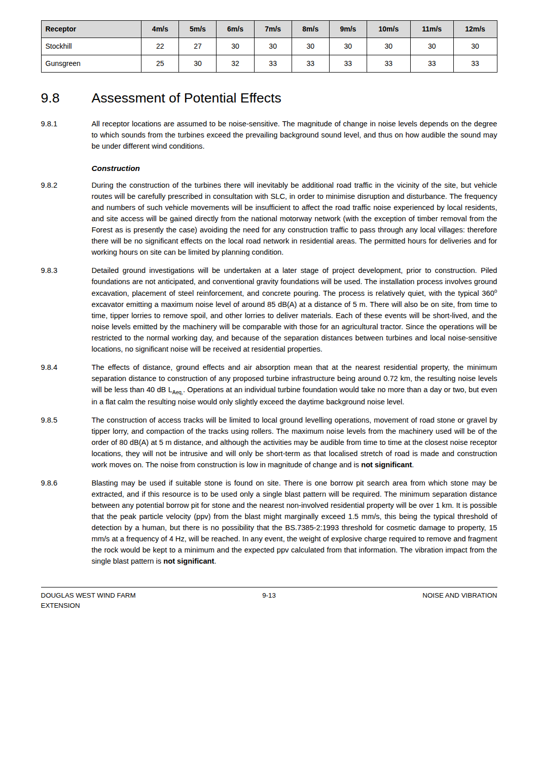| Receptor | 4m/s | 5m/s | 6m/s | 7m/s | 8m/s | 9m/s | 10m/s | 11m/s | 12m/s |
| --- | --- | --- | --- | --- | --- | --- | --- | --- | --- |
| Stockhill | 22 | 27 | 30 | 30 | 30 | 30 | 30 | 30 | 30 |
| Gunsgreen | 25 | 30 | 32 | 33 | 33 | 33 | 33 | 33 | 33 |
9.8 Assessment of Potential Effects
9.8.1
All receptor locations are assumed to be noise-sensitive. The magnitude of change in noise levels depends on the degree to which sounds from the turbines exceed the prevailing background sound level, and thus on how audible the sound may be under different wind conditions.
Construction
9.8.2
During the construction of the turbines there will inevitably be additional road traffic in the vicinity of the site, but vehicle routes will be carefully prescribed in consultation with SLC, in order to minimise disruption and disturbance. The frequency and numbers of such vehicle movements will be insufficient to affect the road traffic noise experienced by local residents, and site access will be gained directly from the national motorway network (with the exception of timber removal from the Forest as is presently the case) avoiding the need for any construction traffic to pass through any local villages: therefore there will be no significant effects on the local road network in residential areas. The permitted hours for deliveries and for working hours on site can be limited by planning condition.
9.8.3
Detailed ground investigations will be undertaken at a later stage of project development, prior to construction. Piled foundations are not anticipated, and conventional gravity foundations will be used. The installation process involves ground excavation, placement of steel reinforcement, and concrete pouring. The process is relatively quiet, with the typical 360o excavator emitting a maximum noise level of around 85 dB(A) at a distance of 5 m. There will also be on site, from time to time, tipper lorries to remove spoil, and other lorries to deliver materials. Each of these events will be short-lived, and the noise levels emitted by the machinery will be comparable with those for an agricultural tractor. Since the operations will be restricted to the normal working day, and because of the separation distances between turbines and local noise-sensitive locations, no significant noise will be received at residential properties.
9.8.4
The effects of distance, ground effects and air absorption mean that at the nearest residential property, the minimum separation distance to construction of any proposed turbine infrastructure being around 0.72 km, the resulting noise levels will be less than 40 dB LAeq,. Operations at an individual turbine foundation would take no more than a day or two, but even in a flat calm the resulting noise would only slightly exceed the daytime background noise level.
9.8.5
The construction of access tracks will be limited to local ground levelling operations, movement of road stone or gravel by tipper lorry, and compaction of the tracks using rollers. The maximum noise levels from the machinery used will be of the order of 80 dB(A) at 5 m distance, and although the activities may be audible from time to time at the closest noise receptor locations, they will not be intrusive and will only be short-term as that localised stretch of road is made and construction work moves on. The noise from construction is low in magnitude of change and is not significant.
9.8.6
Blasting may be used if suitable stone is found on site. There is one borrow pit search area from which stone may be extracted, and if this resource is to be used only a single blast pattern will be required. The minimum separation distance between any potential borrow pit for stone and the nearest non-involved residential property will be over 1 km. It is possible that the peak particle velocity (ppv) from the blast might marginally exceed 1.5 mm/s, this being the typical threshold of detection by a human, but there is no possibility that the BS.7385-2:1993 threshold for cosmetic damage to property, 15 mm/s at a frequency of 4 Hz, will be reached. In any event, the weight of explosive charge required to remove and fragment the rock would be kept to a minimum and the expected ppv calculated from that information. The vibration impact from the single blast pattern is not significant.
DOUGLAS WEST WIND FARM
EXTENSION
9-13
NOISE AND VIBRATION